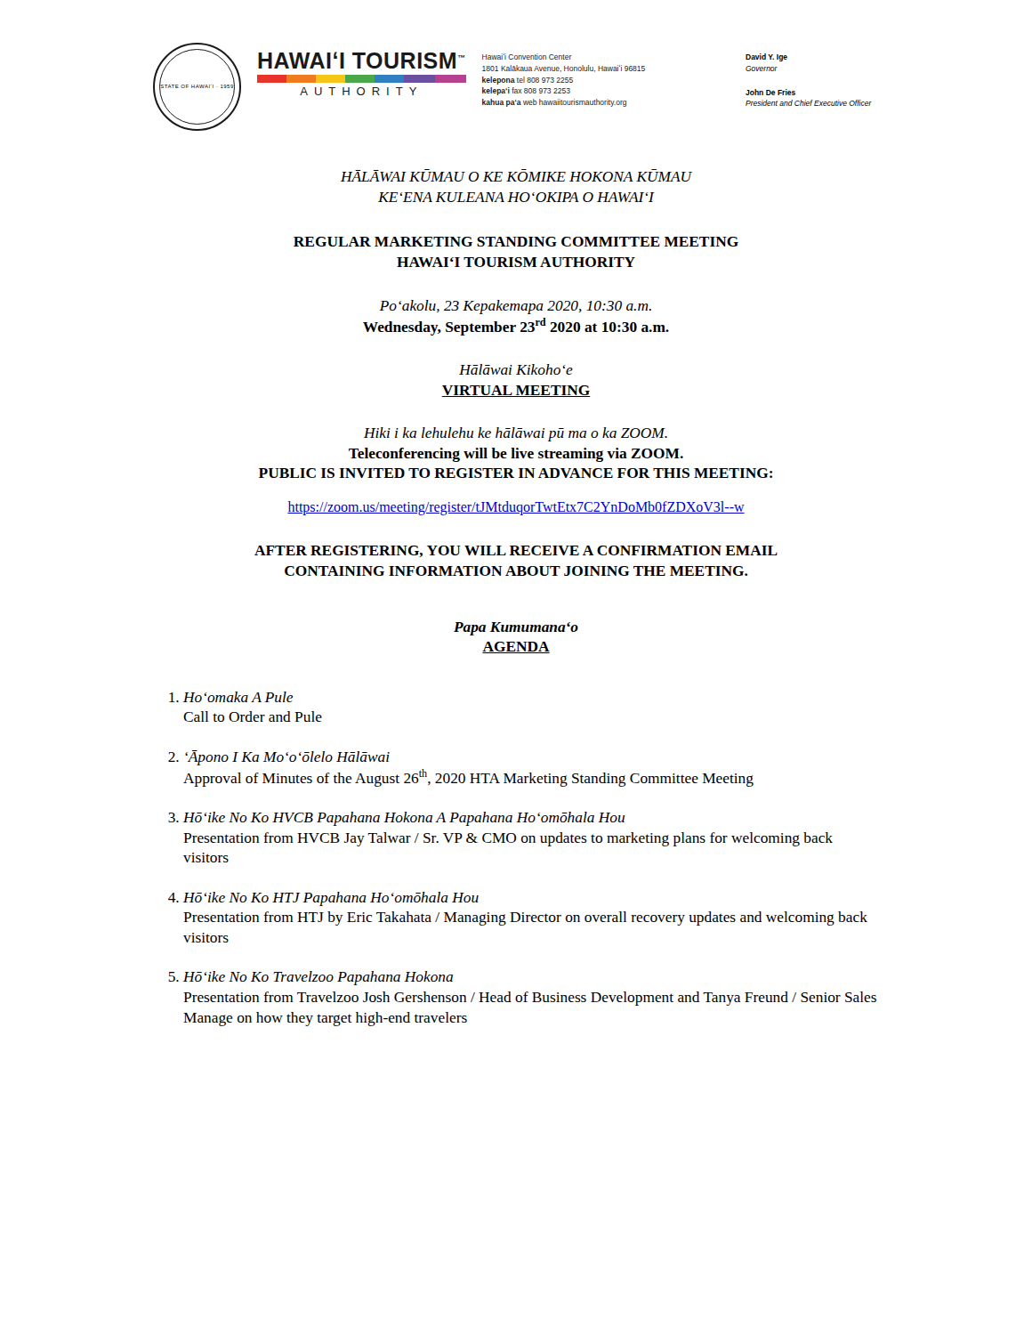STATE OF HAWAIʻI · 1959
HAWAIʻI TOURISM™
AUTHORITY
Hawaiʻi Convention Center
1801 Kalākaua Avenue, Honolulu, Hawaiʻi 96815
kelepona tel 808 973 2255
kelepaʻi fax 808 973 2253
kahua paʻa web hawaiitourismauthority.org
David Y. Ige
Governor
John De Fries
President and Chief Executive Officer
HĀLĀWAI KŪMAU O KE KŌMIKE HOKONA KŪMAU
KEʻENA KULEANA HOʻOKIPA O HAWAIʻI
REGULAR MARKETING STANDING COMMITTEE MEETING
HAWAIʻI TOURISM AUTHORITY
Poʻakolu, 23 Kepakemapa 2020, 10:30 a.m.
Wednesday, September 23rd 2020 at 10:30 a.m.
Hālāwai Kikohoʻe
VIRTUAL MEETING
Hiki i ka lehulehu ke hālāwai pū ma o ka ZOOM.
Teleconferencing will be live streaming via ZOOM.
PUBLIC IS INVITED TO REGISTER IN ADVANCE FOR THIS MEETING:
https://zoom.us/meeting/register/tJMtduqorTwtEtx7C2YnDoMb0fZDXoV3l--w
AFTER REGISTERING, YOU WILL RECEIVE A CONFIRMATION EMAIL
CONTAINING INFORMATION ABOUT JOINING THE MEETING.
Papa Kumumanaʻo
AGENDA
Hoʻomaka A Pule Call to Order and Pule
ʻĀpono I Ka Moʻoʻōlelo Hālāwai Approval of Minutes of the August 26th, 2020 HTA Marketing Standing Committee Meeting
Hōʻike No Ko HVCB Papahana Hokona A Papahana Hoʻomōhala Hou Presentation from HVCB Jay Talwar / Sr. VP & CMO on updates to marketing plans for welcoming back visitors
Hōʻike No Ko HTJ Papahana Hoʻomōhala Hou Presentation from HTJ by Eric Takahata / Managing Director on overall recovery updates and welcoming back visitors
Hōʻike No Ko Travelzoo Papahana Hokona Presentation from Travelzoo Josh Gershenson / Head of Business Development and Tanya Freund / Senior Sales Manage on how they target high-end travelers